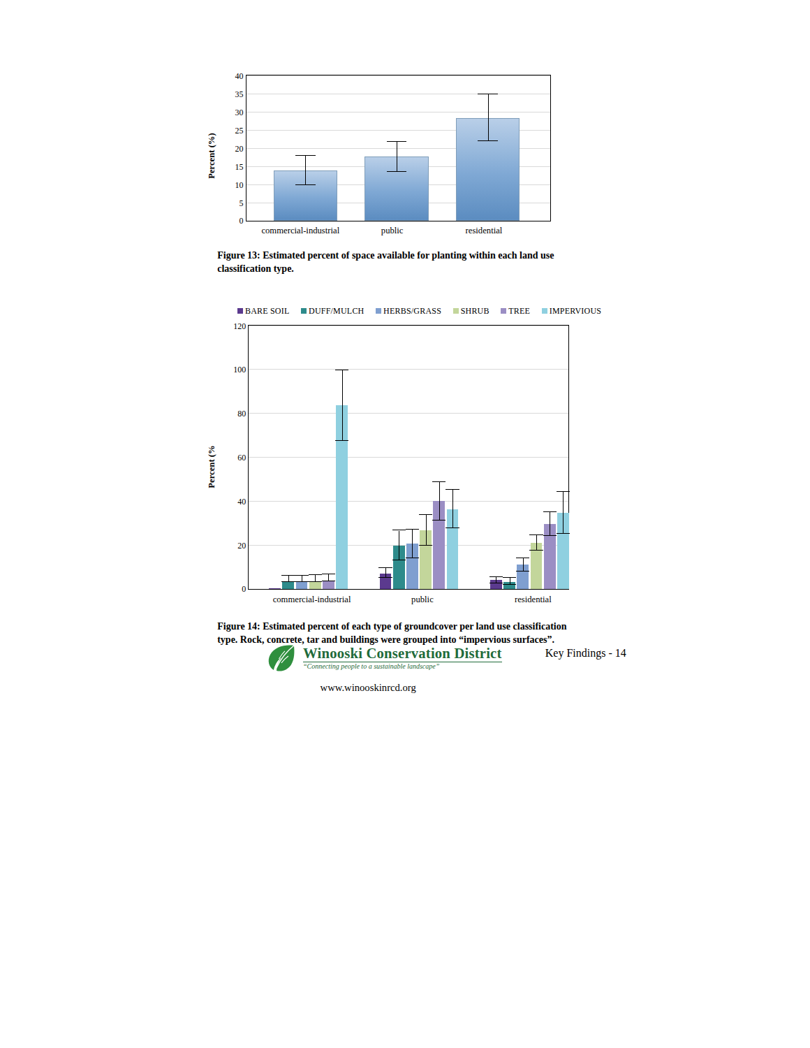Percent (%)
40
35
30
25
20
15
10
5
0
commercial-industrial public residential
Figure 13: Estimated percent of space available for planting within each land use classification type.
BARE SOIL DUFF/MULCH HERBS/GRASS SHRUB TREE IMPERVIOUS
Percent (%
120
100
80
60
40
20
0
commercial-industrial public residential
Figure 14: Estimated percent of each type of groundcover per land use classification type. Rock, concrete, tar and buildings were grouped into “impervious surfaces”.
Key Findings - 14
Winooski Conservation District
“Connecting people to a sustainable landscape”
www.winooskinrcd.org